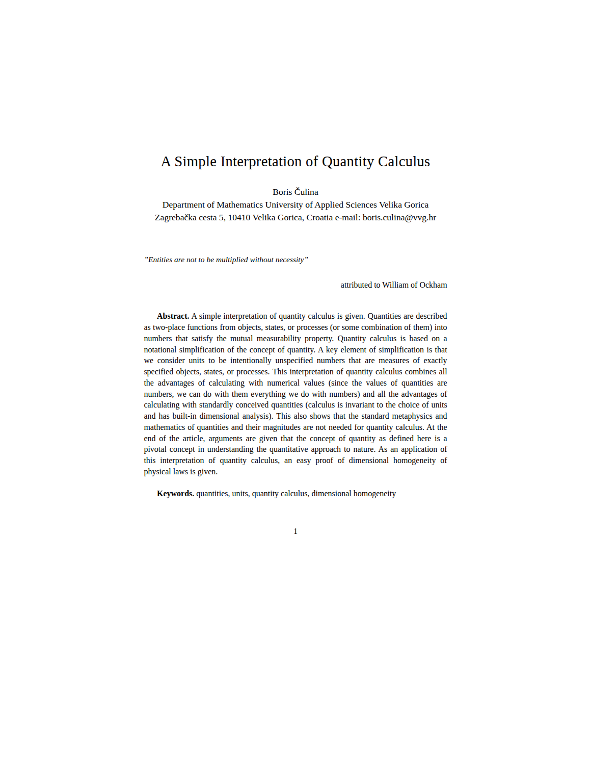A Simple Interpretation of Quantity Calculus
Boris Čulina Department of Mathematics University of Applied Sciences Velika Gorica Zagrebačka cesta 5, 10410 Velika Gorica, Croatia e-mail: boris.culina@vvg.hr
”Entities are not to be multiplied without necessity”
attributed to William of Ockham
Abstract. A simple interpretation of quantity calculus is given. Quantities are described as two-place functions from objects, states, or processes (or some combination of them) into numbers that satisfy the mutual measurability property. Quantity calculus is based on a notational simplification of the concept of quantity. A key element of simplification is that we consider units to be intentionally unspecified numbers that are measures of exactly specified objects, states, or processes. This interpretation of quantity calculus combines all the advantages of calculating with numerical values (since the values of quantities are numbers, we can do with them everything we do with numbers) and all the advantages of calculating with standardly conceived quantities (calculus is invariant to the choice of units and has built-in dimensional analysis). This also shows that the standard metaphysics and mathematics of quantities and their magnitudes are not needed for quantity calculus. At the end of the article, arguments are given that the concept of quantity as defined here is a pivotal concept in understanding the quantitative approach to nature. As an application of this interpretation of quantity calculus, an easy proof of dimensional homogeneity of physical laws is given.
Keywords. quantities, units, quantity calculus, dimensional homogeneity
1